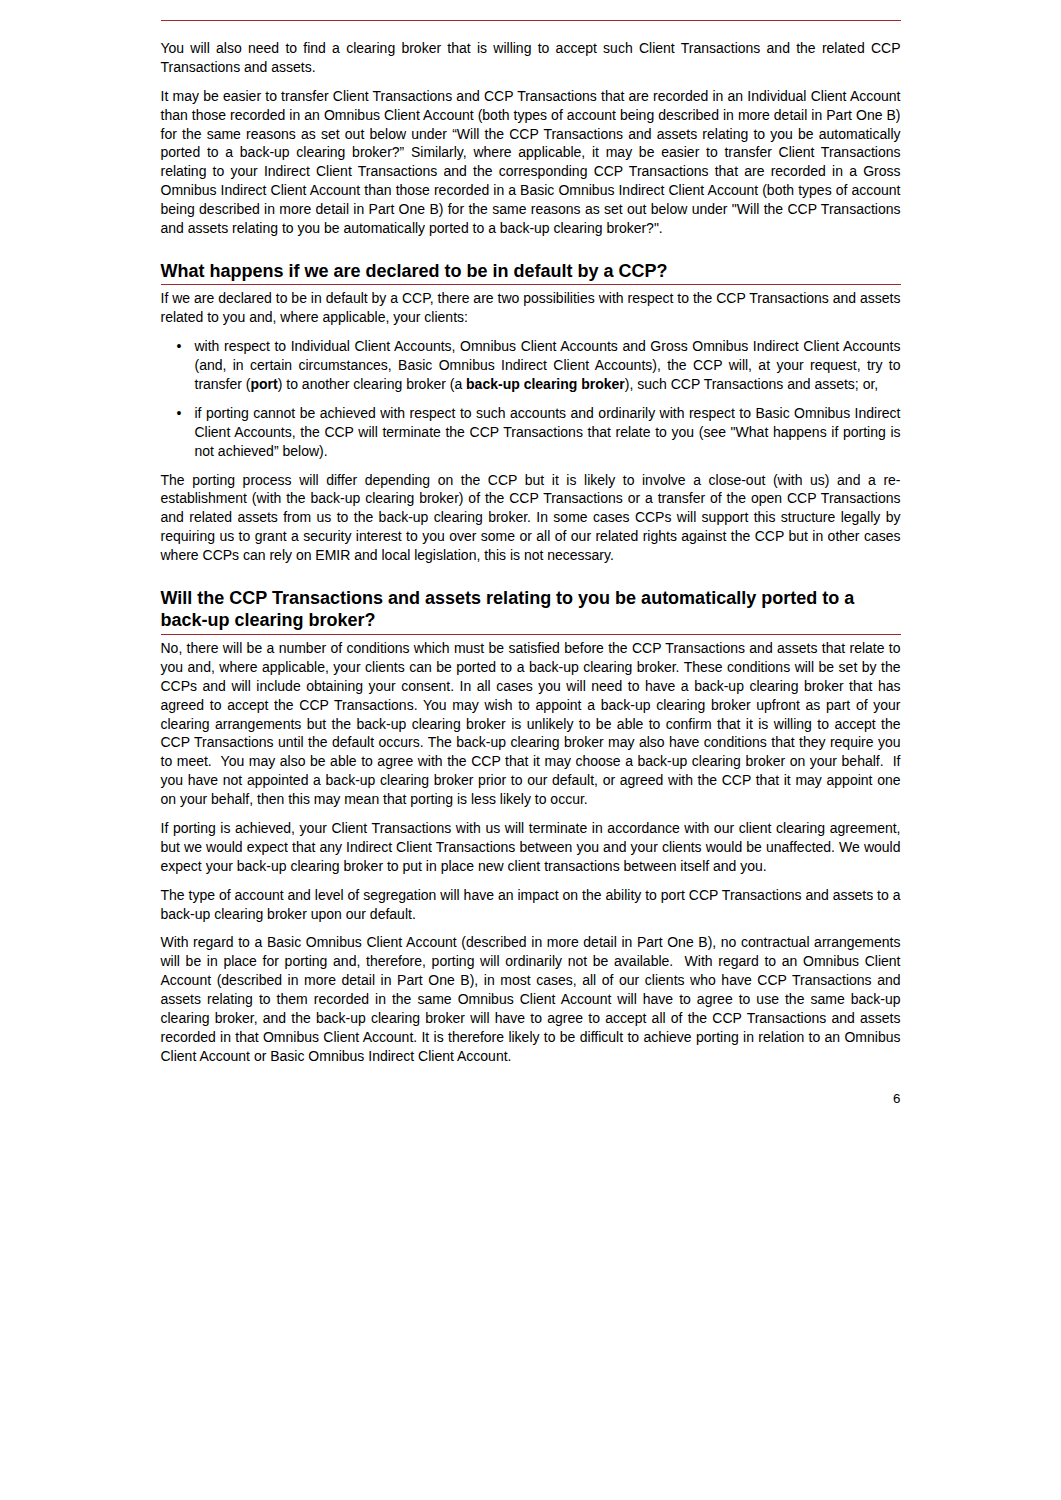You will also need to find a clearing broker that is willing to accept such Client Transactions and the related CCP Transactions and assets.
It may be easier to transfer Client Transactions and CCP Transactions that are recorded in an Individual Client Account than those recorded in an Omnibus Client Account (both types of account being described in more detail in Part One B) for the same reasons as set out below under “Will the CCP Transactions and assets relating to you be automatically ported to a back-up clearing broker?” Similarly, where applicable, it may be easier to transfer Client Transactions relating to your Indirect Client Transactions and the corresponding CCP Transactions that are recorded in a Gross Omnibus Indirect Client Account than those recorded in a Basic Omnibus Indirect Client Account (both types of account being described in more detail in Part One B) for the same reasons as set out below under "Will the CCP Transactions and assets relating to you be automatically ported to a back-up clearing broker?".
What happens if we are declared to be in default by a CCP?
If we are declared to be in default by a CCP, there are two possibilities with respect to the CCP Transactions and assets related to you and, where applicable, your clients:
with respect to Individual Client Accounts, Omnibus Client Accounts and Gross Omnibus Indirect Client Accounts (and, in certain circumstances, Basic Omnibus Indirect Client Accounts), the CCP will, at your request, try to transfer (port) to another clearing broker (a back-up clearing broker), such CCP Transactions and assets; or,
if porting cannot be achieved with respect to such accounts and ordinarily with respect to Basic Omnibus Indirect Client Accounts, the CCP will terminate the CCP Transactions that relate to you (see "What happens if porting is not achieved” below).
The porting process will differ depending on the CCP but it is likely to involve a close-out (with us) and a re-establishment (with the back-up clearing broker) of the CCP Transactions or a transfer of the open CCP Transactions and related assets from us to the back-up clearing broker. In some cases CCPs will support this structure legally by requiring us to grant a security interest to you over some or all of our related rights against the CCP but in other cases where CCPs can rely on EMIR and local legislation, this is not necessary.
Will the CCP Transactions and assets relating to you be automatically ported to a back-up clearing broker?
No, there will be a number of conditions which must be satisfied before the CCP Transactions and assets that relate to you and, where applicable, your clients can be ported to a back-up clearing broker. These conditions will be set by the CCPs and will include obtaining your consent. In all cases you will need to have a back-up clearing broker that has agreed to accept the CCP Transactions. You may wish to appoint a back-up clearing broker upfront as part of your clearing arrangements but the back-up clearing broker is unlikely to be able to confirm that it is willing to accept the CCP Transactions until the default occurs. The back-up clearing broker may also have conditions that they require you to meet. You may also be able to agree with the CCP that it may choose a back-up clearing broker on your behalf. If you have not appointed a back-up clearing broker prior to our default, or agreed with the CCP that it may appoint one on your behalf, then this may mean that porting is less likely to occur.
If porting is achieved, your Client Transactions with us will terminate in accordance with our client clearing agreement, but we would expect that any Indirect Client Transactions between you and your clients would be unaffected. We would expect your back-up clearing broker to put in place new client transactions between itself and you.
The type of account and level of segregation will have an impact on the ability to port CCP Transactions and assets to a back-up clearing broker upon our default.
With regard to a Basic Omnibus Client Account (described in more detail in Part One B), no contractual arrangements will be in place for porting and, therefore, porting will ordinarily not be available. With regard to an Omnibus Client Account (described in more detail in Part One B), in most cases, all of our clients who have CCP Transactions and assets relating to them recorded in the same Omnibus Client Account will have to agree to use the same back-up clearing broker, and the back-up clearing broker will have to agree to accept all of the CCP Transactions and assets recorded in that Omnibus Client Account. It is therefore likely to be difficult to achieve porting in relation to an Omnibus Client Account or Basic Omnibus Indirect Client Account.
6